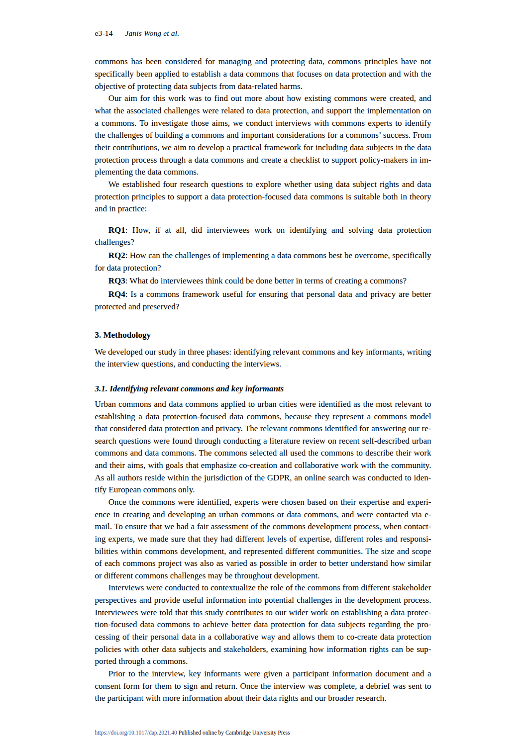e3-14 Janis Wong et al.
commons has been considered for managing and protecting data, commons principles have not specifically been applied to establish a data commons that focuses on data protection and with the objective of protecting data subjects from data-related harms.
Our aim for this work was to find out more about how existing commons were created, and what the associated challenges were related to data protection, and support the implementation on a commons. To investigate those aims, we conduct interviews with commons experts to identify the challenges of building a commons and important considerations for a commons’ success. From their contributions, we aim to develop a practical framework for including data subjects in the data protection process through a data commons and create a checklist to support policy-makers in implementing the data commons.
We established four research questions to explore whether using data subject rights and data protection principles to support a data protection-focused data commons is suitable both in theory and in practice:
RQ1: How, if at all, did interviewees work on identifying and solving data protection challenges?
RQ2: How can the challenges of implementing a data commons best be overcome, specifically for data protection?
RQ3: What do interviewees think could be done better in terms of creating a commons?
RQ4: Is a commons framework useful for ensuring that personal data and privacy are better protected and preserved?
3. Methodology
We developed our study in three phases: identifying relevant commons and key informants, writing the interview questions, and conducting the interviews.
3.1. Identifying relevant commons and key informants
Urban commons and data commons applied to urban cities were identified as the most relevant to establishing a data protection-focused data commons, because they represent a commons model that considered data protection and privacy. The relevant commons identified for answering our research questions were found through conducting a literature review on recent self-described urban commons and data commons. The commons selected all used the commons to describe their work and their aims, with goals that emphasize co-creation and collaborative work with the community. As all authors reside within the jurisdiction of the GDPR, an online search was conducted to identify European commons only.
Once the commons were identified, experts were chosen based on their expertise and experience in creating and developing an urban commons or data commons, and were contacted via e-mail. To ensure that we had a fair assessment of the commons development process, when contacting experts, we made sure that they had different levels of expertise, different roles and responsibilities within commons development, and represented different communities. The size and scope of each commons project was also as varied as possible in order to better understand how similar or different commons challenges may be throughout development.
Interviews were conducted to contextualize the role of the commons from different stakeholder perspectives and provide useful information into potential challenges in the development process. Interviewees were told that this study contributes to our wider work on establishing a data protection-focused data commons to achieve better data protection for data subjects regarding the processing of their personal data in a collaborative way and allows them to co-create data protection policies with other data subjects and stakeholders, examining how information rights can be supported through a commons.
Prior to the interview, key informants were given a participant information document and a consent form for them to sign and return. Once the interview was complete, a debrief was sent to the participant with more information about their data rights and our broader research.
https://doi.org/10.1017/dap.2021.40 Published online by Cambridge University Press